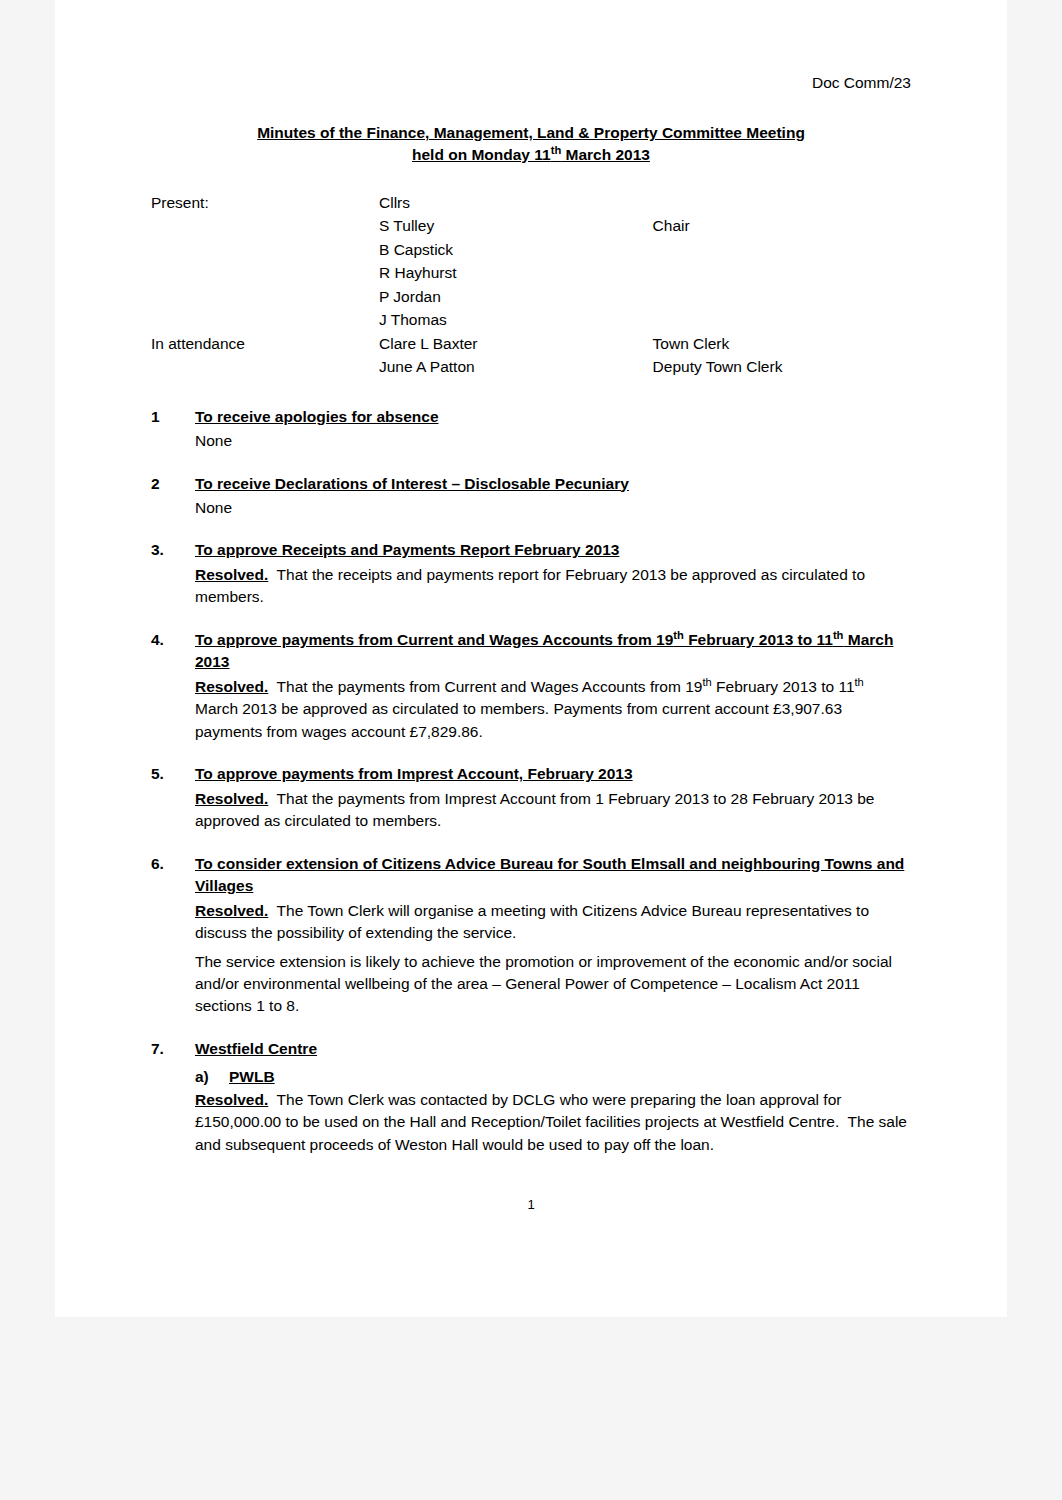Doc Comm/23
Minutes of the Finance, Management, Land & Property Committee Meeting held on Monday 11th March 2013
| Present: | Cllrs | |
| | S Tulley | Chair |
| | B Capstick | |
| | R Hayhurst | |
| | P Jordan | |
| | J Thomas | |
| In attendance | Clare L Baxter | Town Clerk |
| | June A Patton | Deputy Town Clerk |
1 To receive apologies for absence
None
2 To receive Declarations of Interest – Disclosable Pecuniary
None
3. To approve Receipts and Payments Report February 2013
Resolved. That the receipts and payments report for February 2013 be approved as circulated to members.
4. To approve payments from Current and Wages Accounts from 19th February 2013 to 11th March 2013
Resolved. That the payments from Current and Wages Accounts from 19th February 2013 to 11th March 2013 be approved as circulated to members. Payments from current account £3,907.63 payments from wages account £7,829.86.
5. To approve payments from Imprest Account, February 2013
Resolved. That the payments from Imprest Account from 1 February 2013 to 28 February 2013 be approved as circulated to members.
6. To consider extension of Citizens Advice Bureau for South Elmsall and neighbouring Towns and Villages
Resolved. The Town Clerk will organise a meeting with Citizens Advice Bureau representatives to discuss the possibility of extending the service.
The service extension is likely to achieve the promotion or improvement of the economic and/or social and/or environmental wellbeing of the area – General Power of Competence – Localism Act 2011 sections 1 to 8.
7. Westfield Centre
a) PWLB
Resolved. The Town Clerk was contacted by DCLG who were preparing the loan approval for £150,000.00 to be used on the Hall and Reception/Toilet facilities projects at Westfield Centre. The sale and subsequent proceeds of Weston Hall would be used to pay off the loan.
1